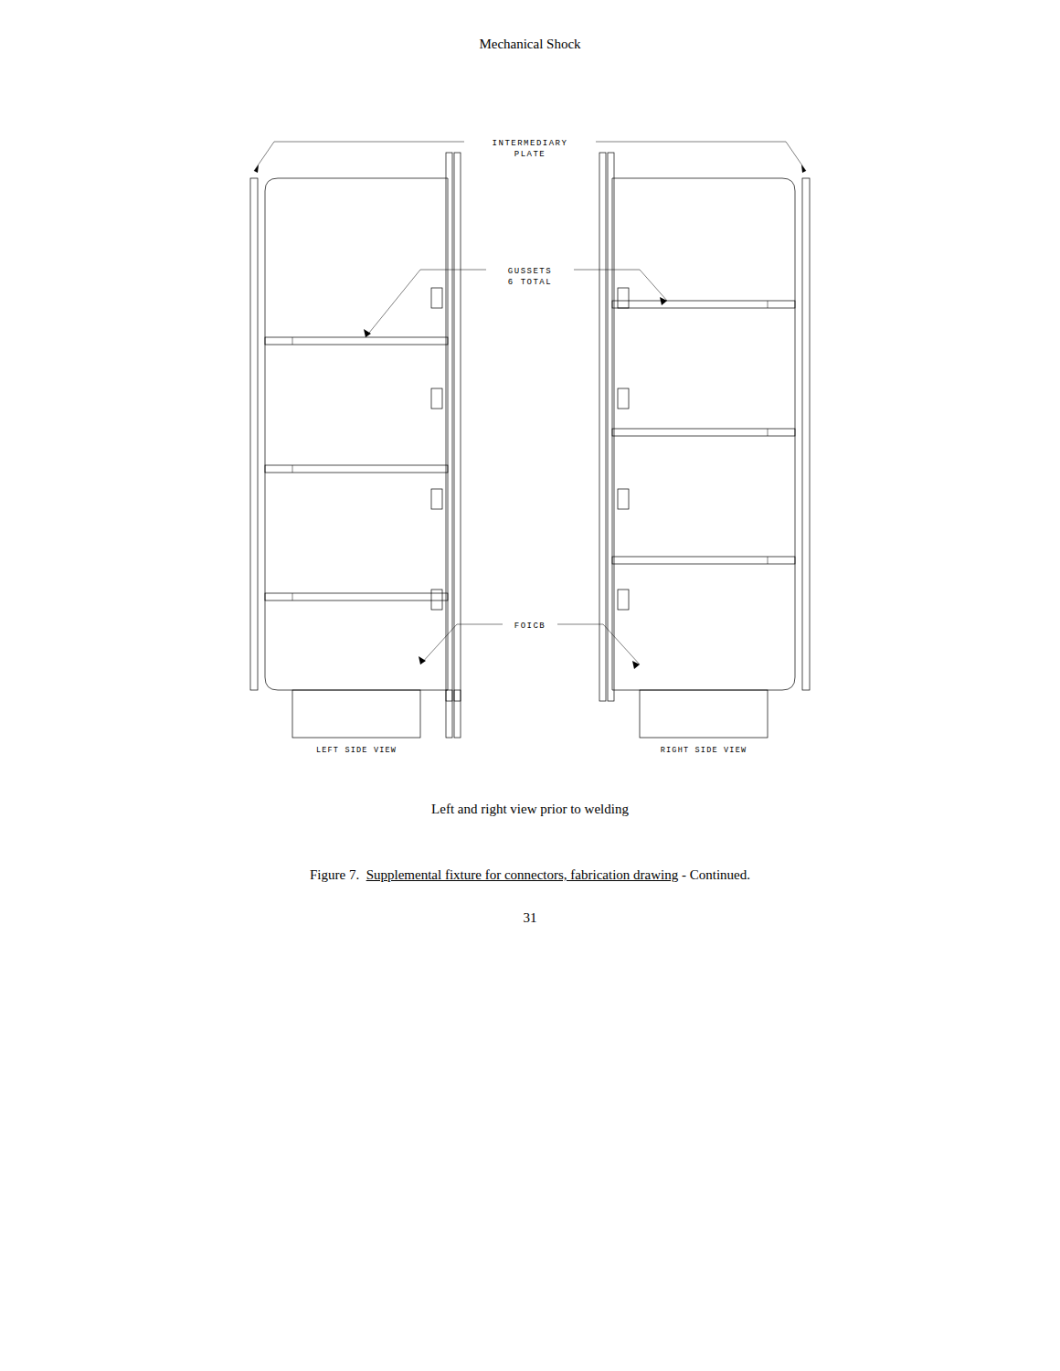Mechanical Shock
INTERMEDIARY PLATE GUSSETS 6 TOTAL FOICB LEFT SIDE VIEW (PRIOR TO WELDING) RIGHT SIDE VIEW (PRIOR TO WELDING)
Left and right view prior to welding
Figure 7. Supplemental fixture for connectors, fabrication drawing - Continued.
31